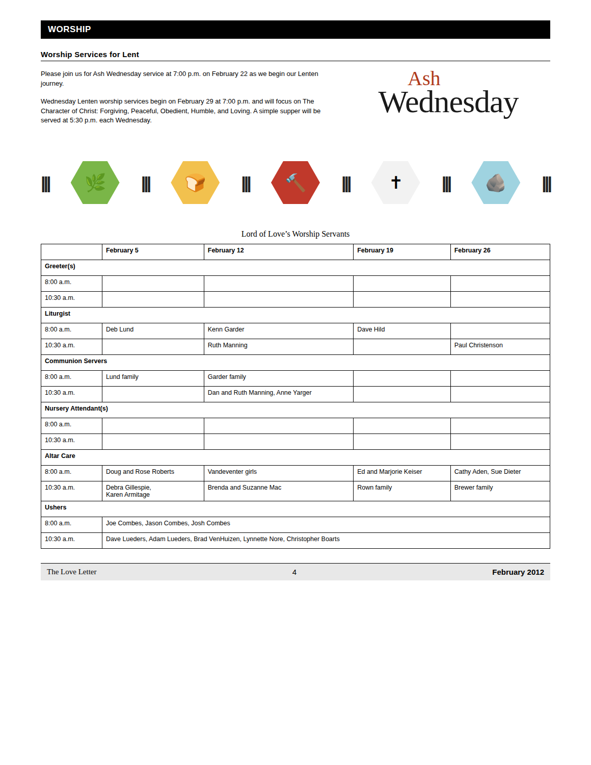WORSHIP
Worship Services for Lent
Please join us for Ash Wednesday service at 7:00 p.m. on February 22 as we begin our Lenten journey.
Wednesday Lenten worship services begin on February 29 at 7:00 p.m. and will focus on The Character of Christ: Forgiving, Peaceful, Obedient, Humble, and Loving. A simple supper will be served at 5:30 p.m. each Wednesday.
Ash Wednesday
|||
🌿
|||
🍞
|||
🔨
|||
✝
|||
🪨
|||
Lord of Love’s Worship Servants
| | February 5 | February 12 | February 19 | February 26 |
| --- | --- | --- | --- | --- |
| Greeter(s) |
| 8:00 a.m. | | | | |
| 10:30 a.m. | | | | |
| Liturgist |
| 8:00 a.m. | Deb Lund | Kenn Garder | Dave Hild | |
| 10:30 a.m. | | Ruth Manning | | Paul Christenson |
| Communion Servers |
| 8:00 a.m. | Lund family | Garder family | | |
| 10:30 a.m. | | Dan and Ruth Manning, Anne Yarger | | |
| Nursery Attendant(s) |
| 8:00 a.m. | | | | |
| 10:30 a.m. | | | | |
| Altar Care |
| 8:00 a.m. | Doug and Rose Roberts | Vandeventer girls | Ed and Marjorie Keiser | Cathy Aden, Sue Dieter |
| 10:30 a.m. | Debra Gillespie, Karen Armitage | Brenda and Suzanne Mac | Rown family | Brewer family |
| Ushers |
| 8:00 a.m. | Joe Combes, Jason Combes, Josh Combes |
| 10:30 a.m. | Dave Lueders, Adam Lueders, Brad VenHuizen, Lynnette Nore, Christopher Boarts |
The Love Letter 4 February 2012